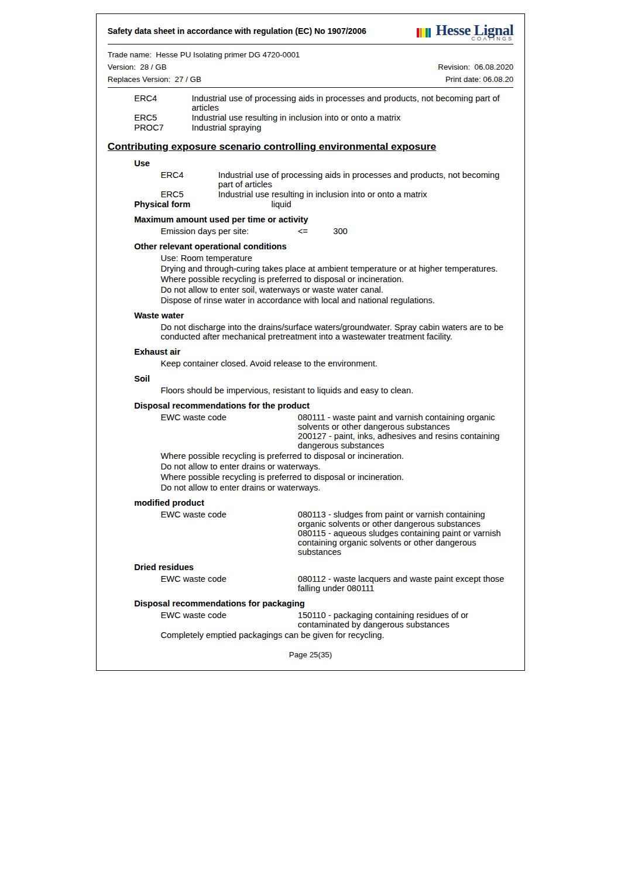Safety data sheet in accordance with regulation (EC) No 1907/2006
Hesse Lignal
COATINGS
Trade name: Hesse PU Isolating primer DG 4720-0001
Version: 28 / GB
Revision: 06.08.2020
Replaces Version: 27 / GB
Print date: 06.08.20
ERC4
Industrial use of processing aids in processes and products, not becoming part of articles
ERC5
Industrial use resulting in inclusion into or onto a matrix
PROC7
Industrial spraying
Contributing exposure scenario controlling environmental exposure
Use
ERC4
Industrial use of processing aids in processes and products, not becoming part of articles
ERC5
Industrial use resulting in inclusion into or onto a matrix
Physical form
liquid
Maximum amount used per time or activity
Emission days per site:
<=
300
Other relevant operational conditions
Use: Room temperature
Drying and through-curing takes place at ambient temperature or at higher temperatures.
Where possible recycling is preferred to disposal or incineration.
Do not allow to enter soil, waterways or waste water canal.
Dispose of rinse water in accordance with local and national regulations.
Waste water
Do not discharge into the drains/surface waters/groundwater. Spray cabin waters are to be conducted after mechanical pretreatment into a wastewater treatment facility.
Exhaust air
Keep container closed. Avoid release to the environment.
Soil
Floors should be impervious, resistant to liquids and easy to clean.
Disposal recommendations for the product
EWC waste code
080111 - waste paint and varnish containing organic solvents or other dangerous substances
200127 - paint, inks, adhesives and resins containing dangerous substances
Where possible recycling is preferred to disposal or incineration.
Do not allow to enter drains or waterways.
Where possible recycling is preferred to disposal or incineration.
Do not allow to enter drains or waterways.
modified product
EWC waste code
080113 - sludges from paint or varnish containing organic solvents or other dangerous substances
080115 - aqueous sludges containing paint or varnish containing organic solvents or other dangerous substances
Dried residues
EWC waste code
080112 - waste lacquers and waste paint except those falling under 080111
Disposal recommendations for packaging
EWC waste code
150110 - packaging containing residues of or contaminated by dangerous substances
Completely emptied packagings can be given for recycling.
Page 25(35)